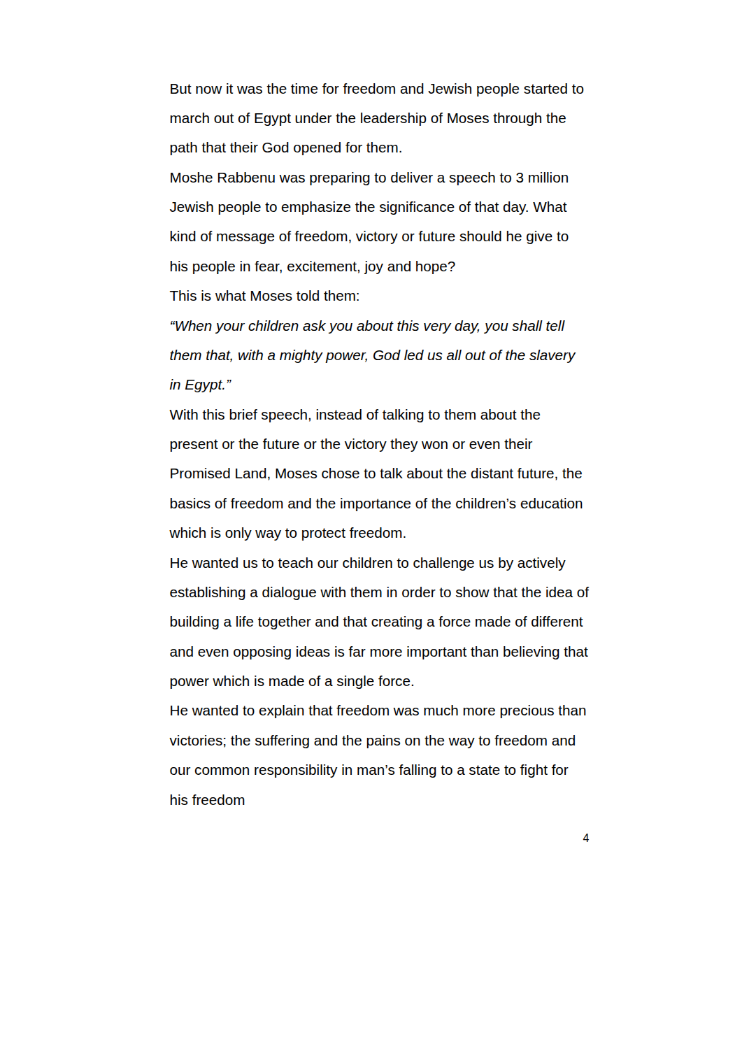But now it was the time for freedom and Jewish people started to march out of Egypt under the leadership of Moses through the path that their God opened for them.
Moshe Rabbenu was preparing to deliver a speech to 3 million Jewish people to emphasize the significance of that day. What kind of message of freedom, victory or future should he give to his people in fear, excitement, joy and hope?
This is what Moses told them:
“When your children ask you about this very day, you shall tell them that, with a mighty power, God led us all out of the slavery in Egypt.”
With this brief speech, instead of talking to them about the present or the future or the victory they won or even their Promised Land, Moses chose to talk about the distant future, the basics of freedom and the importance of the children’s education which is only way to protect freedom.
He wanted us to teach our children to challenge us by actively establishing a dialogue with them in order to show that the idea of building a life together and that creating a force made of different and even opposing ideas is far more important than believing that power which is made of a single force.
He wanted to explain that freedom was much more precious than victories; the suffering and the pains on the way to freedom and our common responsibility in man’s falling to a state to fight for his freedom
4